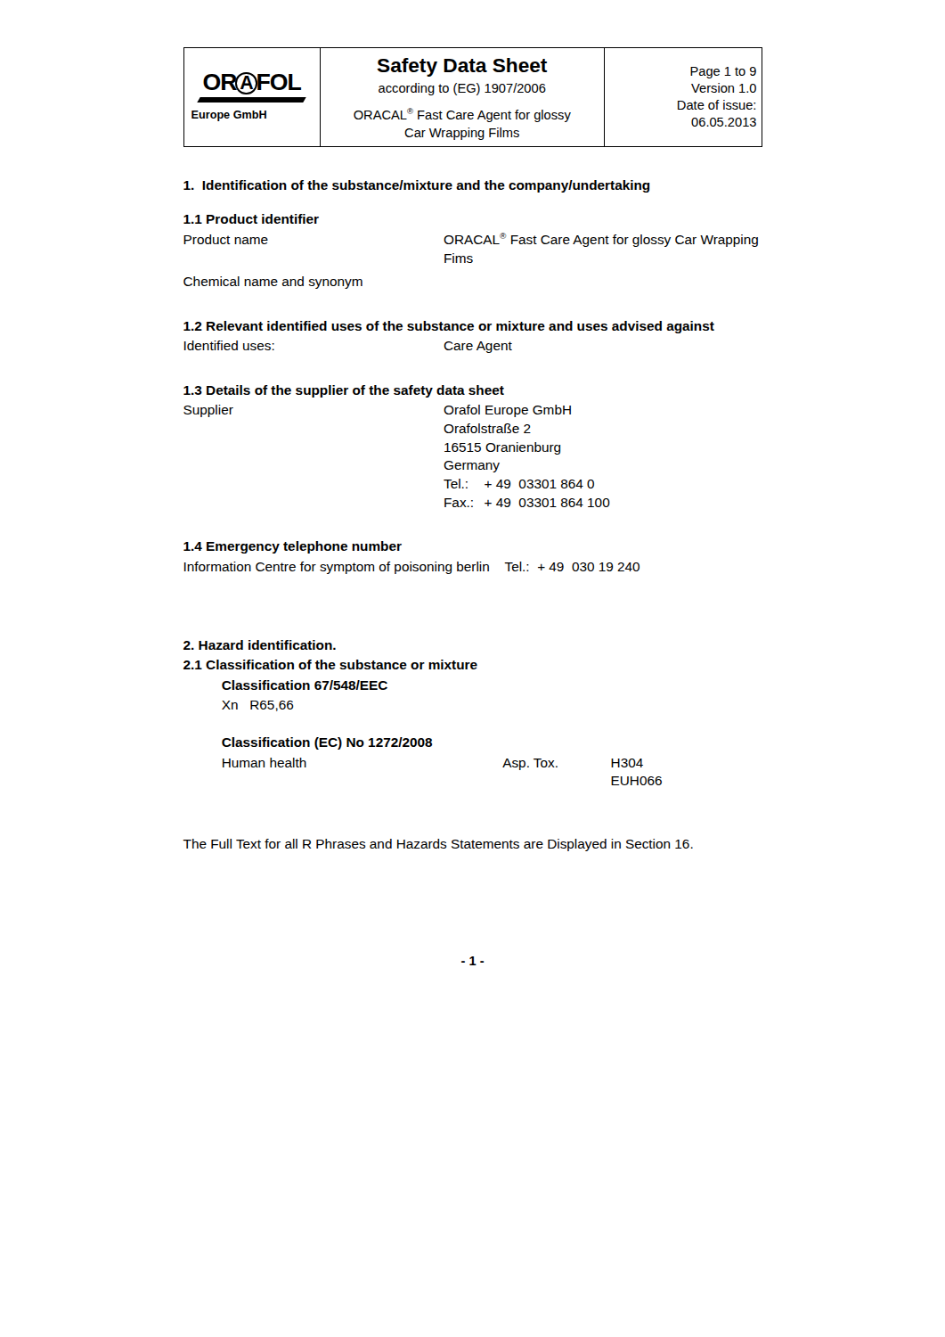OR AFOL
Europe GmbH
Safety Data Sheet
according to (EG) 1907/2006
ORACAL® Fast Care Agent for glossy
Car Wrapping Films
Page 1 to 9
Version 1.0
Date of issue: 06.05.2013
1. Identification of the substance/mixture and the company/undertaking
1.1 Product identifier
Product name
ORACAL® Fast Care Agent for glossy Car Wrapping Fims
Chemical name and synonym
1.2 Relevant identified uses of the substance or mixture and uses advised against
Identified uses:
Care Agent
1.3 Details of the supplier of the safety data sheet
Supplier
Orafol Europe GmbH
Orafolstraße 2
16515 Oranienburg
Germany
| Tel.: | + 49 03301 864 0 |
| Fax.: | + 49 03301 864 100 |
1.4 Emergency telephone number
Information Centre for symptom of poisoning berlin Tel.: + 49 030 19 240
2. Hazard identification.
2.1 Classification of the substance or mixture
Classification 67/548/EEC
Xn R65,66
Classification (EC) No 1272/2008
Human health
Asp. Tox.
H304
EUH066
The Full Text for all R Phrases and Hazards Statements are Displayed in Section 16.
- 1 -